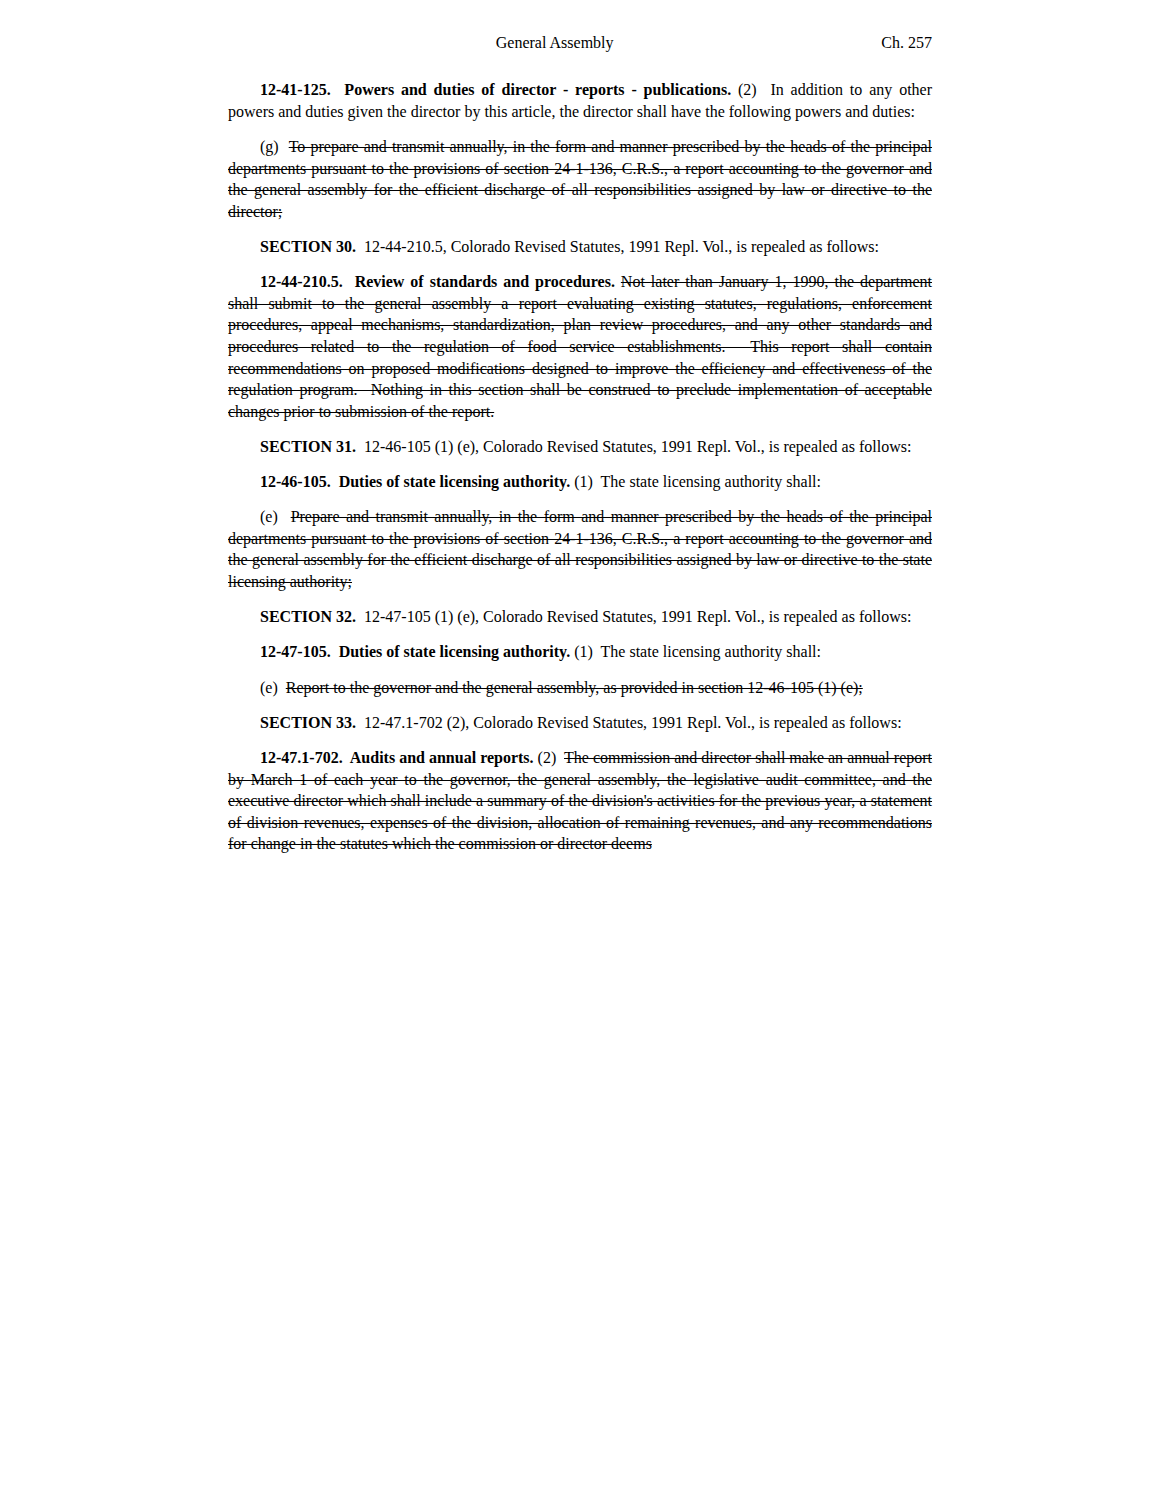General Assembly
Ch. 257
12-41-125. Powers and duties of director - reports - publications. (2) In addition to any other powers and duties given the director by this article, the director shall have the following powers and duties:
(g) To prepare and transmit annually, in the form and manner prescribed by the heads of the principal departments pursuant to the provisions of section 24-1-136, C.R.S., a report accounting to the governor and the general assembly for the efficient discharge of all responsibilities assigned by law or directive to the director;
SECTION 30. 12-44-210.5, Colorado Revised Statutes, 1991 Repl. Vol., is repealed as follows:
12-44-210.5. Review of standards and procedures. Not later than January 1, 1990, the department shall submit to the general assembly a report evaluating existing statutes, regulations, enforcement procedures, appeal mechanisms, standardization, plan review procedures, and any other standards and procedures related to the regulation of food service establishments. This report shall contain recommendations on proposed modifications designed to improve the efficiency and effectiveness of the regulation program. Nothing in this section shall be construed to preclude implementation of acceptable changes prior to submission of the report.
SECTION 31. 12-46-105 (1) (e), Colorado Revised Statutes, 1991 Repl. Vol., is repealed as follows:
12-46-105. Duties of state licensing authority. (1) The state licensing authority shall:
(e) Prepare and transmit annually, in the form and manner prescribed by the heads of the principal departments pursuant to the provisions of section 24-1-136, C.R.S., a report accounting to the governor and the general assembly for the efficient discharge of all responsibilities assigned by law or directive to the state licensing authority;
SECTION 32. 12-47-105 (1) (e), Colorado Revised Statutes, 1991 Repl. Vol., is repealed as follows:
12-47-105. Duties of state licensing authority. (1) The state licensing authority shall:
(e) Report to the governor and the general assembly, as provided in section 12-46-105 (1) (e);
SECTION 33. 12-47.1-702 (2), Colorado Revised Statutes, 1991 Repl. Vol., is repealed as follows:
12-47.1-702. Audits and annual reports. (2) The commission and director shall make an annual report by March 1 of each year to the governor, the general assembly, the legislative audit committee, and the executive director which shall include a summary of the division's activities for the previous year, a statement of division revenues, expenses of the division, allocation of remaining revenues, and any recommendations for change in the statutes which the commission or director deems